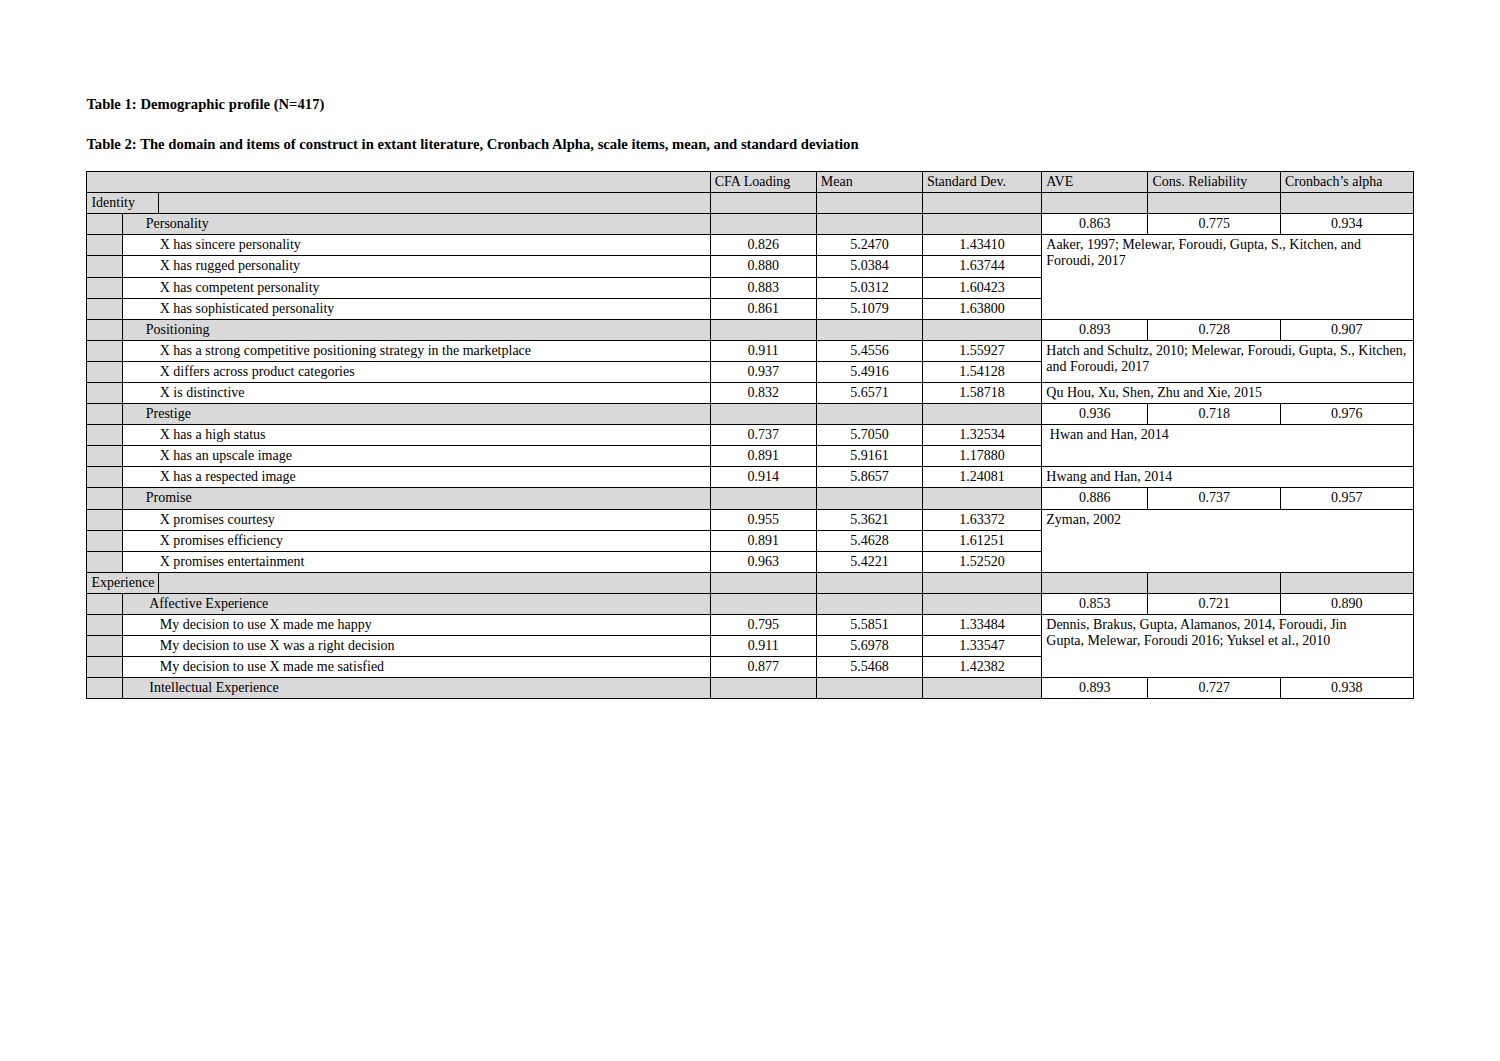Table 1: Demographic profile (N=417)
Table 2: The domain and items of construct in extant literature, Cronbach Alpha, scale items, mean, and standard deviation
| | CFA Loading | Mean | Standard Dev. | AVE | Cons. Reliability | Cronbach’s alpha |
| Identity | | | | | | | |
| | Personality | | | | 0.863 | 0.775 | 0.934 |
| | X has sincere personality | 0.826 | 5.2470 | 1.43410 | Aaker, 1997; Melewar, Foroudi, Gupta, S., Kitchen, and Foroudi, 2017 |
| | X has rugged personality | 0.880 | 5.0384 | 1.63744 |
| | X has competent personality | 0.883 | 5.0312 | 1.60423 |
| | X has sophisticated personality | 0.861 | 5.1079 | 1.63800 |
| | Positioning | | | | 0.893 | 0.728 | 0.907 |
| | X has a strong competitive positioning strategy in the marketplace | 0.911 | 5.4556 | 1.55927 | Hatch and Schultz, 2010; Melewar, Foroudi, Gupta, S., Kitchen, and Foroudi, 2017 |
| | X differs across product categories | 0.937 | 5.4916 | 1.54128 |
| | X is distinctive | 0.832 | 5.6571 | 1.58718 | Qu Hou, Xu, Shen, Zhu and Xie, 2015 |
| | Prestige | | | | 0.936 | 0.718 | 0.976 |
| | X has a high status | 0.737 | 5.7050 | 1.32534 | Hwan and Han, 2014 |
| | X has an upscale image | 0.891 | 5.9161 | 1.17880 |
| | X has a respected image | 0.914 | 5.8657 | 1.24081 | Hwang and Han, 2014 |
| | Promise | | | | 0.886 | 0.737 | 0.957 |
| | X promises courtesy | 0.955 | 5.3621 | 1.63372 | Zyman, 2002 |
| | X promises efficiency | 0.891 | 5.4628 | 1.61251 |
| | X promises entertainment | 0.963 | 5.4221 | 1.52520 |
| Experience | | | | | | | |
| | Affective Experience | | | | 0.853 | 0.721 | 0.890 |
| | My decision to use X made me happy | 0.795 | 5.5851 | 1.33484 | Dennis, Brakus, Gupta, Alamanos, 2014, Foroudi, Jin Gupta, Melewar, Foroudi 2016; Yuksel et al., 2010 |
| | My decision to use X was a right decision | 0.911 | 5.6978 | 1.33547 |
| | My decision to use X made me satisfied | 0.877 | 5.5468 | 1.42382 |
| | Intellectual Experience | | | | 0.893 | 0.727 | 0.938 |